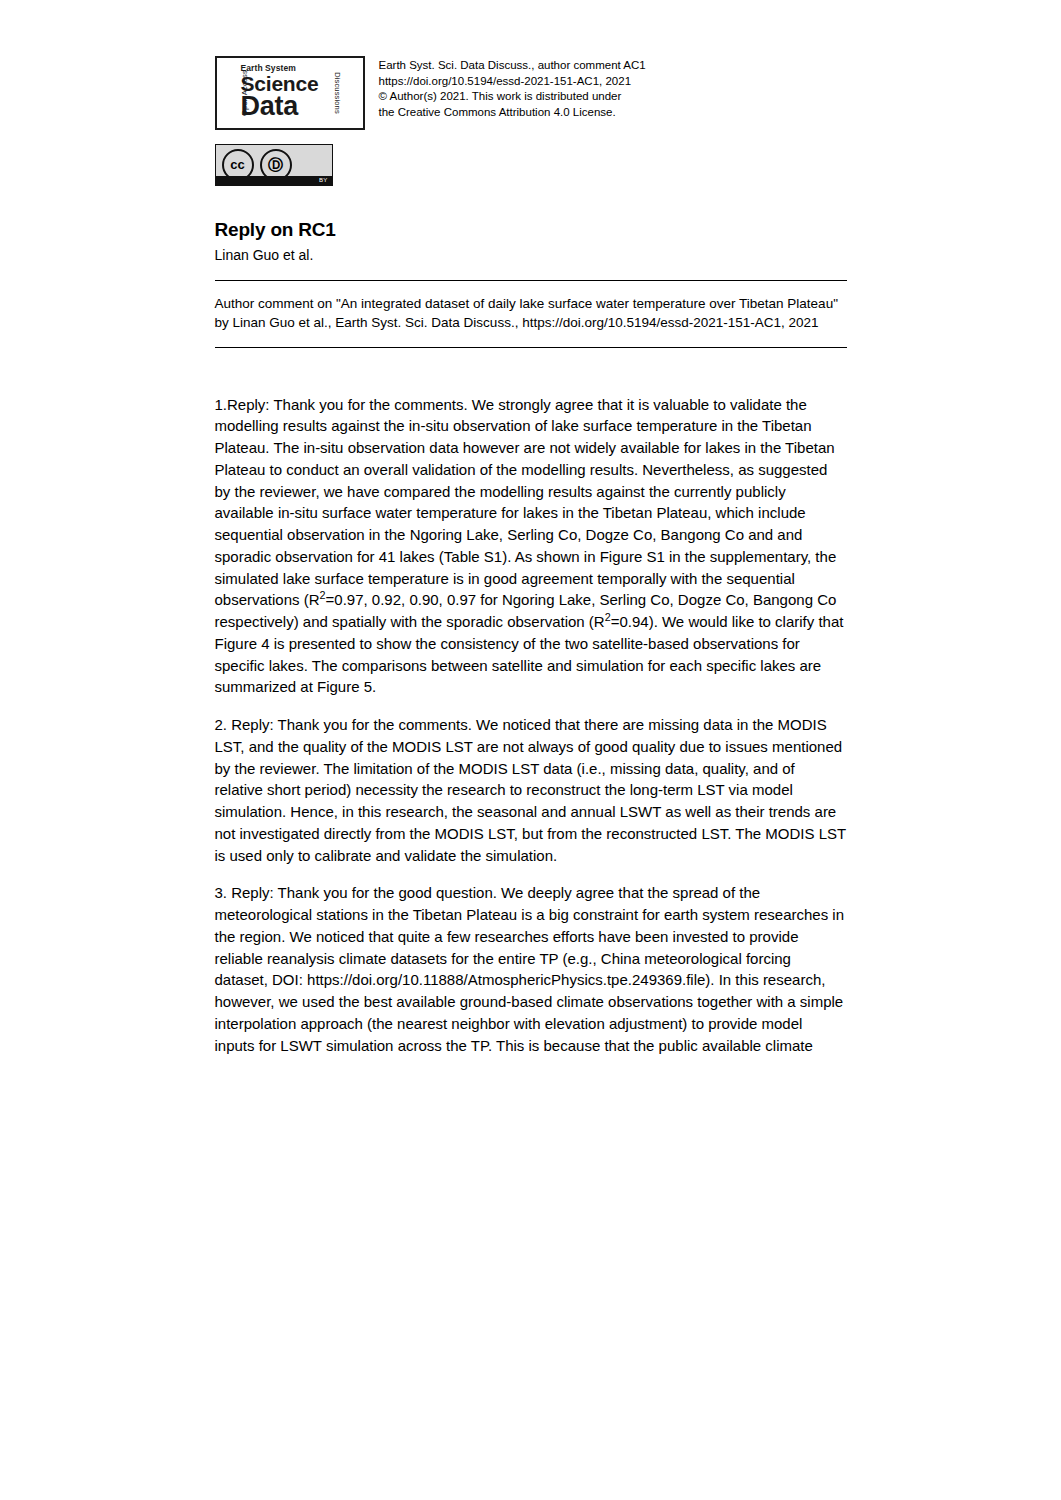Open Access Discussions
Earth System
Science
Data
Earth Syst. Sci. Data Discuss., author comment AC1
https://doi.org/10.5194/essd-2021-151-AC1, 2021
© Author(s) 2021. This work is distributed under
the Creative Commons Attribution 4.0 License.
cc
Ⓓ
BY
Reply on RC1
Linan Guo et al.
Author comment on "An integrated dataset of daily lake surface water temperature over Tibetan Plateau" by Linan Guo et al., Earth Syst. Sci. Data Discuss., https://doi.org/10.5194/essd-2021-151-AC1, 2021
1.Reply: Thank you for the comments. We strongly agree that it is valuable to validate the modelling results against the in-situ observation of lake surface temperature in the Tibetan Plateau. The in-situ observation data however are not widely available for lakes in the Tibetan Plateau to conduct an overall validation of the modelling results. Nevertheless, as suggested by the reviewer, we have compared the modelling results against the currently publicly available in-situ surface water temperature for lakes in the Tibetan Plateau, which include sequential observation in the Ngoring Lake, Serling Co, Dogze Co, Bangong Co and and sporadic observation for 41 lakes (Table S1). As shown in Figure S1 in the supplementary, the simulated lake surface temperature is in good agreement temporally with the sequential observations (R2=0.97, 0.92, 0.90, 0.97 for Ngoring Lake, Serling Co, Dogze Co, Bangong Co respectively) and spatially with the sporadic observation (R2=0.94). We would like to clarify that Figure 4 is presented to show the consistency of the two satellite-based observations for specific lakes. The comparisons between satellite and simulation for each specific lakes are summarized at Figure 5.
2. Reply: Thank you for the comments. We noticed that there are missing data in the MODIS LST, and the quality of the MODIS LST are not always of good quality due to issues mentioned by the reviewer. The limitation of the MODIS LST data (i.e., missing data, quality, and of relative short period) necessity the research to reconstruct the long-term LST via model simulation. Hence, in this research, the seasonal and annual LSWT as well as their trends are not investigated directly from the MODIS LST, but from the reconstructed LST. The MODIS LST is used only to calibrate and validate the simulation.
3. Reply: Thank you for the good question. We deeply agree that the spread of the meteorological stations in the Tibetan Plateau is a big constraint for earth system researches in the region. We noticed that quite a few researches efforts have been invested to provide reliable reanalysis climate datasets for the entire TP (e.g., China meteorological forcing dataset, DOI: https://doi.org/10.11888/AtmosphericPhysics.tpe.249369.file). In this research, however, we used the best available ground-based climate observations together with a simple interpolation approach (the nearest neighbor with elevation adjustment) to provide model inputs for LSWT simulation across the TP. This is because that the public available climate